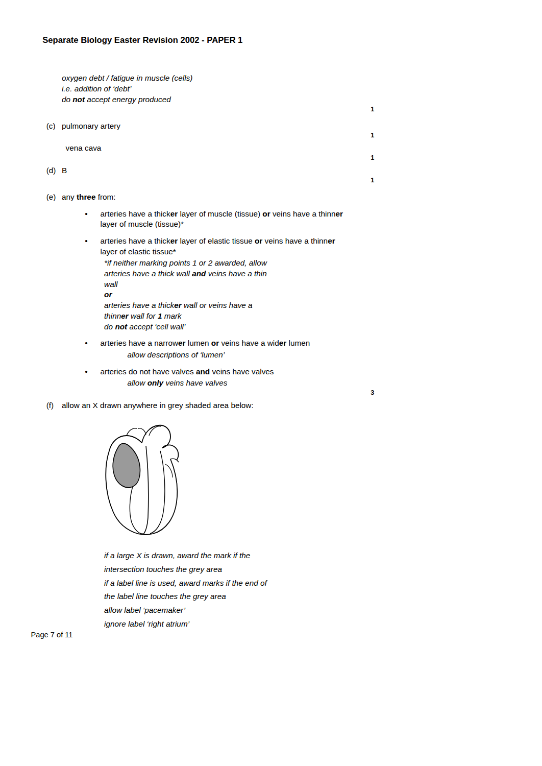Separate Biology Easter Revision 2002 - PAPER 1
oxygen debt / fatigue in muscle (cells)
i.e. addition of ‘debt’
do not accept energy produced
1
(c)
pulmonary artery
1
vena cava
1
(d)
B
1
(e)
any three from:
•
arteries have a thicker layer of muscle (tissue) or veins have a thinner layer of muscle (tissue)*
•
arteries have a thicker layer of elastic tissue or veins have a thinner layer of elastic tissue*
*if neither marking points 1 or 2 awarded, allow
arteries have a thick wall and veins have a thin
wall
or
arteries have a thicker wall or veins have a
thinner wall for 1 mark
do not accept ‘cell wall’
•
arteries have a narrower lumen or veins have a wider lumen
allow descriptions of ‘lumen’
•
arteries do not have valves and veins have valves
allow only veins have valves
3
(f)
allow an X drawn anywhere in grey shaded area below:
if a large X is drawn, award the mark if the
intersection touches the grey area
if a label line is used, award marks if the end of
the label line touches the grey area
allow label ‘pacemaker’
ignore label ‘right atrium’
Page 7 of 11